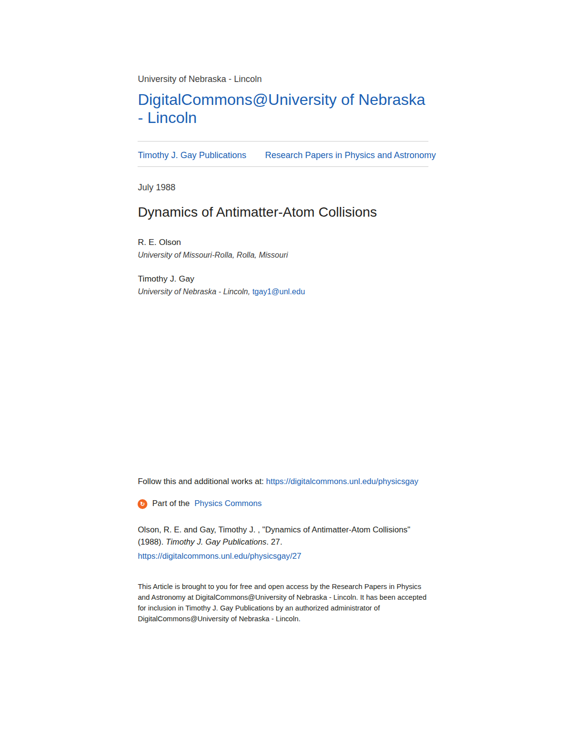University of Nebraska - Lincoln
DigitalCommons@University of Nebraska - Lincoln
Timothy J. Gay Publications
Research Papers in Physics and Astronomy
July 1988
Dynamics of Antimatter-Atom Collisions
R. E. Olson
University of Missouri-Rolla, Rolla, Missouri
Timothy J. Gay
University of Nebraska - Lincoln, tgay1@unl.edu
Follow this and additional works at: https://digitalcommons.unl.edu/physicsgay
↻ Part of the Physics Commons
Olson, R. E. and Gay, Timothy J. , "Dynamics of Antimatter-Atom Collisions" (1988). Timothy J. Gay Publications. 27.
https://digitalcommons.unl.edu/physicsgay/27
This Article is brought to you for free and open access by the Research Papers in Physics and Astronomy at DigitalCommons@University of Nebraska - Lincoln. It has been accepted for inclusion in Timothy J. Gay Publications by an authorized administrator of DigitalCommons@University of Nebraska - Lincoln.